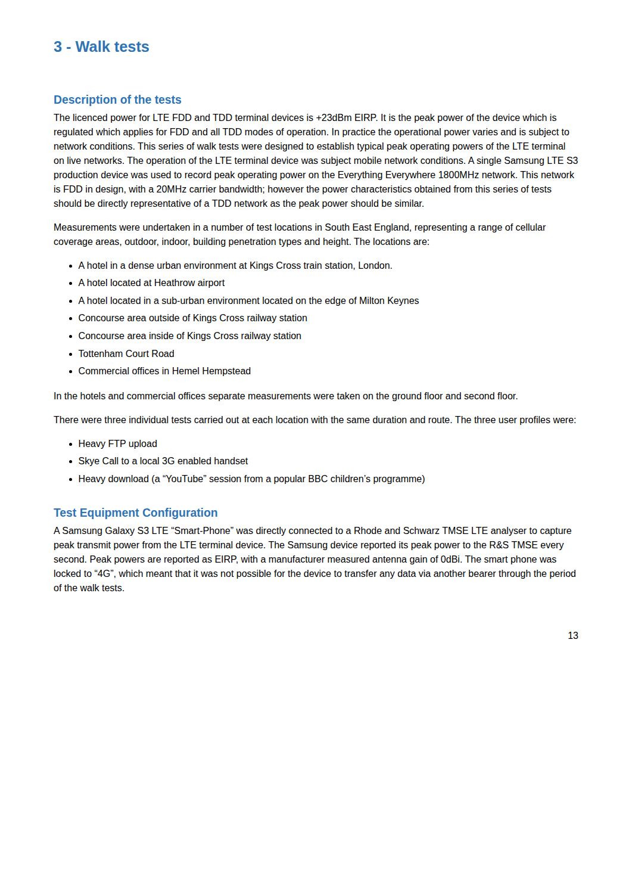3 - Walk tests
Description of the tests
The licenced power for LTE FDD and TDD terminal devices is +23dBm EIRP. It is the peak power of the device which is regulated which applies for FDD and all TDD modes of operation. In practice the operational power varies and is subject to network conditions. This series of walk tests were designed to establish typical peak operating powers of the LTE terminal on live networks. The operation of the LTE terminal device was subject mobile network conditions. A single Samsung LTE S3 production device was used to record peak operating power on the Everything Everywhere 1800MHz network. This network is FDD in design, with a 20MHz carrier bandwidth; however the power characteristics obtained from this series of tests should be directly representative of a TDD network as the peak power should be similar.
Measurements were undertaken in a number of test locations in South East England, representing a range of cellular coverage areas, outdoor, indoor, building penetration types and height. The locations are:
A hotel in a dense urban environment at Kings Cross train station, London.
A hotel located at Heathrow airport
A hotel located in a sub-urban environment located on the edge of Milton Keynes
Concourse area outside of Kings Cross railway station
Concourse area inside of Kings Cross railway station
Tottenham Court Road
Commercial offices in Hemel Hempstead
In the hotels and commercial offices separate measurements were taken on the ground floor and second floor.
There were three individual tests carried out at each location with the same duration and route. The three user profiles were:
Heavy FTP upload
Skye Call to a local 3G enabled handset
Heavy download (a “YouTube” session from a popular BBC children’s programme)
Test Equipment Configuration
A Samsung Galaxy S3 LTE “Smart-Phone” was directly connected to a Rhode and Schwarz TMSE LTE analyser to capture peak transmit power from the LTE terminal device. The Samsung device reported its peak power to the R&S TMSE every second. Peak powers are reported as EIRP, with a manufacturer measured antenna gain of 0dBi. The smart phone was locked to “4G”, which meant that it was not possible for the device to transfer any data via another bearer through the period of the walk tests.
13